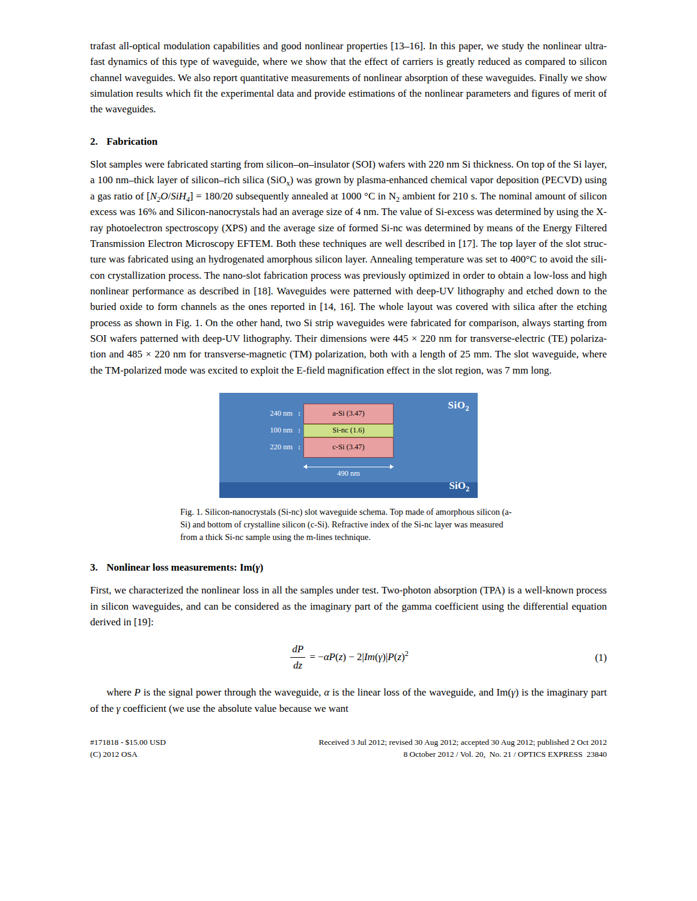trafast all-optical modulation capabilities and good nonlinear properties [13–16]. In this paper, we study the nonlinear ultrafast dynamics of this type of waveguide, where we show that the effect of carriers is greatly reduced as compared to silicon channel waveguides. We also report quantitative measurements of nonlinear absorption of these waveguides. Finally we show simulation results which fit the experimental data and provide estimations of the nonlinear parameters and figures of merit of the waveguides.
2. Fabrication
Slot samples were fabricated starting from silicon–on–insulator (SOI) wafers with 220 nm Si thickness. On top of the Si layer, a 100 nm–thick layer of silicon–rich silica (SiOx) was grown by plasma-enhanced chemical vapor deposition (PECVD) using a gas ratio of [N2O/SiH4] = 180/20 subsequently annealed at 1000 °C in N2 ambient for 210 s. The nominal amount of silicon excess was 16% and Silicon-nanocrystals had an average size of 4 nm. The value of Si-excess was determined by using the X-ray photoelectron spectroscopy (XPS) and the average size of formed Si-nc was determined by means of the Energy Filtered Transmission Electron Microscopy EFTEM. Both these techniques are well described in [17]. The top layer of the slot structure was fabricated using an hydrogenated amorphous silicon layer. Annealing temperature was set to 400°C to avoid the silicon crystallization process. The nano-slot fabrication process was previously optimized in order to obtain a low-loss and high nonlinear performance as described in [18]. Waveguides were patterned with deep-UV lithography and etched down to the buried oxide to form channels as the ones reported in [14, 16]. The whole layout was covered with silica after the etching process as shown in Fig. 1. On the other hand, two Si strip waveguides were fabricated for comparison, always starting from SOI wafers patterned with deep-UV lithography. Their dimensions were 445 × 220 nm for transverse-electric (TE) polarization and 485 × 220 nm for transverse-magnetic (TM) polarization, both with a length of 25 mm. The slot waveguide, where the TM-polarized mode was excited to exploit the E-field magnification effect in the slot region, was 7 mm long.
SiO2
240 nm↕
100 nm↕
220 nm↕
a-Si (3.47)
Si-nc (1.6)
c-Si (3.47)
490 nm
SiO2
Fig. 1. Silicon-nanocrystals (Si-nc) slot waveguide schema. Top made of amorphous silicon (a-Si) and bottom of crystalline silicon (c-Si). Refractive index of the Si-nc layer was measured from a thick Si-nc sample using the m-lines technique.
3. Nonlinear loss measurements: Im(γ)
First, we characterized the nonlinear loss in all the samples under test. Two-photon absorption (TPA) is a well-known process in silicon waveguides, and can be considered as the imaginary part of the gamma coefficient using the differential equation derived in [19]:
dP dz = −αP(z) − 2|Im(γ)|P(z)2 (1)
where P is the signal power through the waveguide, α is the linear loss of the waveguide, and Im(γ) is the imaginary part of the γ coefficient (we use the absolute value because we want
#171818 - $15.00 USD
Received 3 Jul 2012; revised 30 Aug 2012; accepted 30 Aug 2012; published 2 Oct 2012
(C) 2012 OSA
8 October 2012 / Vol. 20, No. 21 / OPTICS EXPRESS 23840